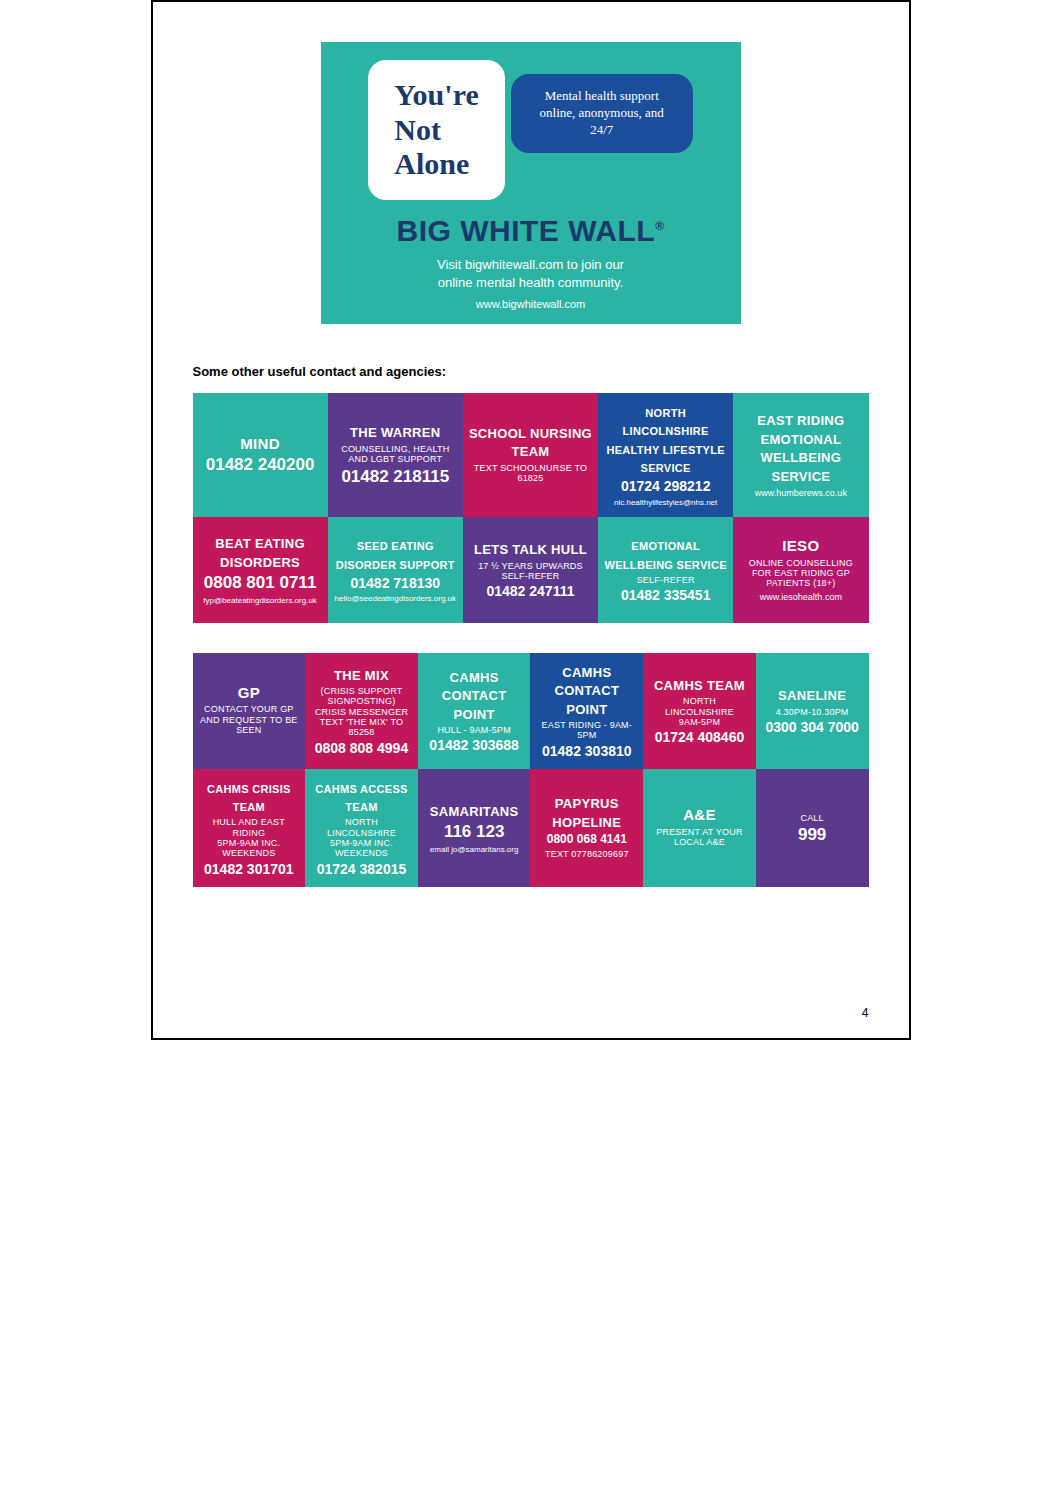You're
Not
Alone
Mental health support online, anonymous, and 24/7
BIG WHITE WALL®
Visit bigwhitewall.com to join our
online mental health community.
www.bigwhitewall.com
Some other useful contact and agencies:
| MIND 01482 240200 | THE WARREN COUNSELLING, HEALTH AND LGBT SUPPORT 01482 218115 | SCHOOL NURSING TEAM TEXT SCHOOLNURSE TO 61825 | NORTH LINCOLNSHIRE HEALTHY LIFESTYLE SERVICE 01724 298212 nlc.healthylifestyles@nhs.net | EAST RIDING EMOTIONAL WELLBEING SERVICE www.humberews.co.uk |
| BEAT EATING DISORDERS 0808 801 0711 fyp@beateatingdisorders.org.uk | SEED EATING DISORDER SUPPORT 01482 718130 hello@seedeatingdisorders.org.uk | LETS TALK HULL 17 ½ YEARS UPWARDS SELF-REFER 01482 247111 | EMOTIONAL WELLBEING SERVICE SELF-REFER 01482 335451 | IESO ONLINE COUNSELLING FOR EAST RIDING GP PATIENTS (18+) www.iesohealth.com |
| GP CONTACT YOUR GP AND REQUEST TO BE SEEN | THE MIX (CRISIS SUPPORT SIGNPOSTING) CRISIS MESSENGER TEXT 'THE MIX' TO 85258 0808 808 4994 | CAMHS CONTACT POINT HULL - 9AM-5PM 01482 303688 | CAMHS CONTACT POINT EAST RIDING - 9AM-5PM 01482 303810 | CAMHS TEAM NORTH LINCOLNSHIRE 9AM-5PM 01724 408460 | SANELINE 4.30PM-10.30PM 0300 304 7000 |
| CAHMS CRISIS TEAM HULL AND EAST RIDING 5PM-9AM INC. WEEKENDS 01482 301701 | CAHMS ACCESS TEAM NORTH LINCOLNSHIRE 5PM-9AM INC. WEEKENDS 01724 382015 | SAMARITANS 116 123 EMAIL jo@samaritans.org | PAPYRUS HOPELINE 0800 068 4141 TEXT 07786209697 | A&E PRESENT AT YOUR LOCAL A&E | CALL 999 |
4